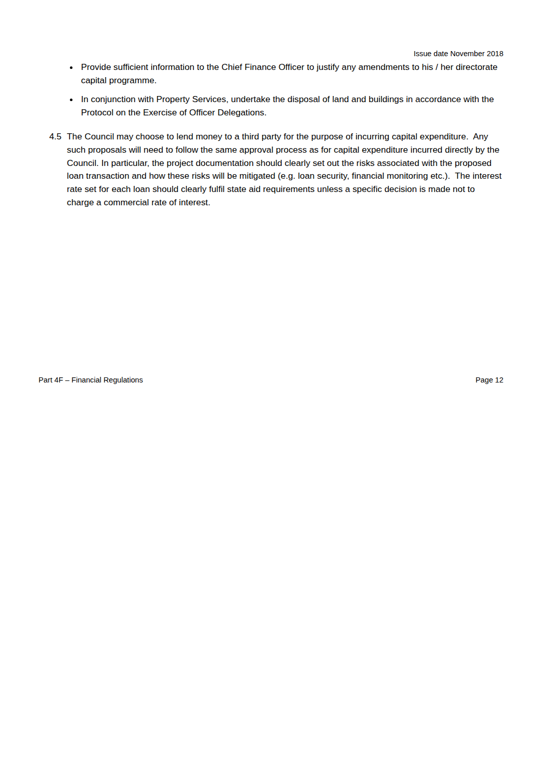Issue date November 2018
Provide sufficient information to the Chief Finance Officer to justify any amendments to his / her directorate capital programme.
In conjunction with Property Services, undertake the disposal of land and buildings in accordance with the Protocol on the Exercise of Officer Delegations.
4.5
The Council may choose to lend money to a third party for the purpose of incurring capital expenditure. Any such proposals will need to follow the same approval process as for capital expenditure incurred directly by the Council. In particular, the project documentation should clearly set out the risks associated with the proposed loan transaction and how these risks will be mitigated (e.g. loan security, financial monitoring etc.). The interest rate set for each loan should clearly fulfil state aid requirements unless a specific decision is made not to charge a commercial rate of interest.
Part 4F – Financial Regulations Page 12